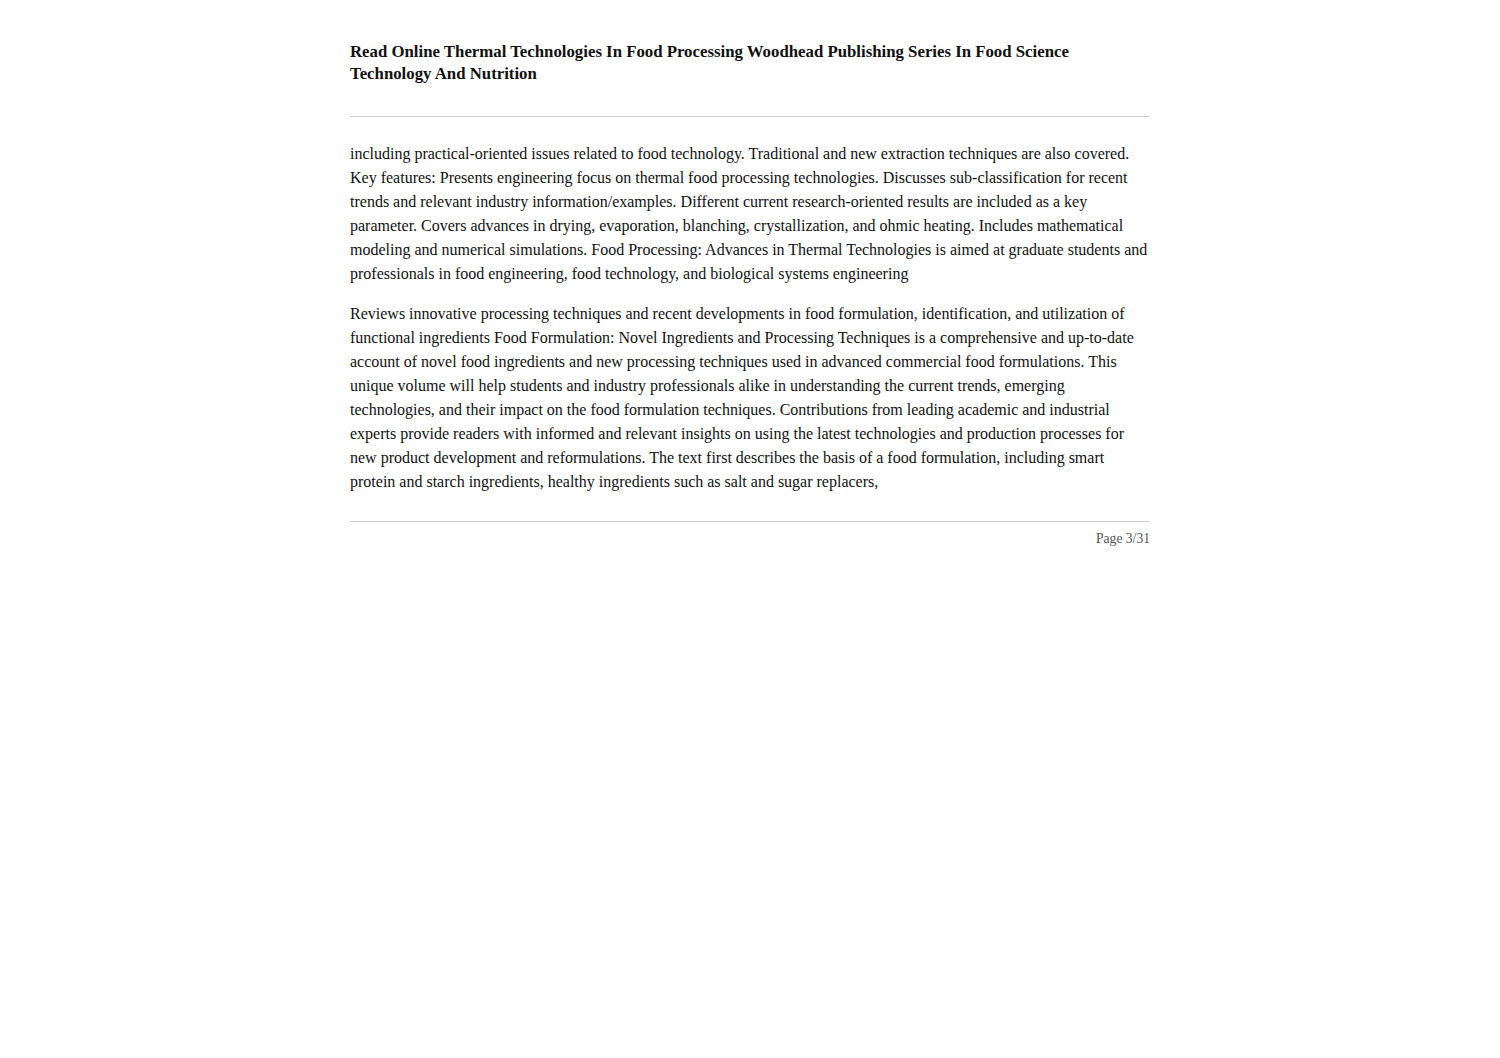Read Online Thermal Technologies In Food Processing Woodhead Publishing Series In Food Science Technology And Nutrition
including practical-oriented issues related to food technology. Traditional and new extraction techniques are also covered. Key features: Presents engineering focus on thermal food processing technologies. Discusses sub-classification for recent trends and relevant industry information/examples. Different current research-oriented results are included as a key parameter. Covers advances in drying, evaporation, blanching, crystallization, and ohmic heating. Includes mathematical modeling and numerical simulations. Food Processing: Advances in Thermal Technologies is aimed at graduate students and professionals in food engineering, food technology, and biological systems engineering
Reviews innovative processing techniques and recent developments in food formulation, identification, and utilization of functional ingredients Food Formulation: Novel Ingredients and Processing Techniques is a comprehensive and up-to-date account of novel food ingredients and new processing techniques used in advanced commercial food formulations. This unique volume will help students and industry professionals alike in understanding the current trends, emerging technologies, and their impact on the food formulation techniques. Contributions from leading academic and industrial experts provide readers with informed and relevant insights on using the latest technologies and production processes for new product development and reformulations. The text first describes the basis of a food formulation, including smart protein and starch ingredients, healthy ingredients such as salt and sugar replacers,
Page 3/31